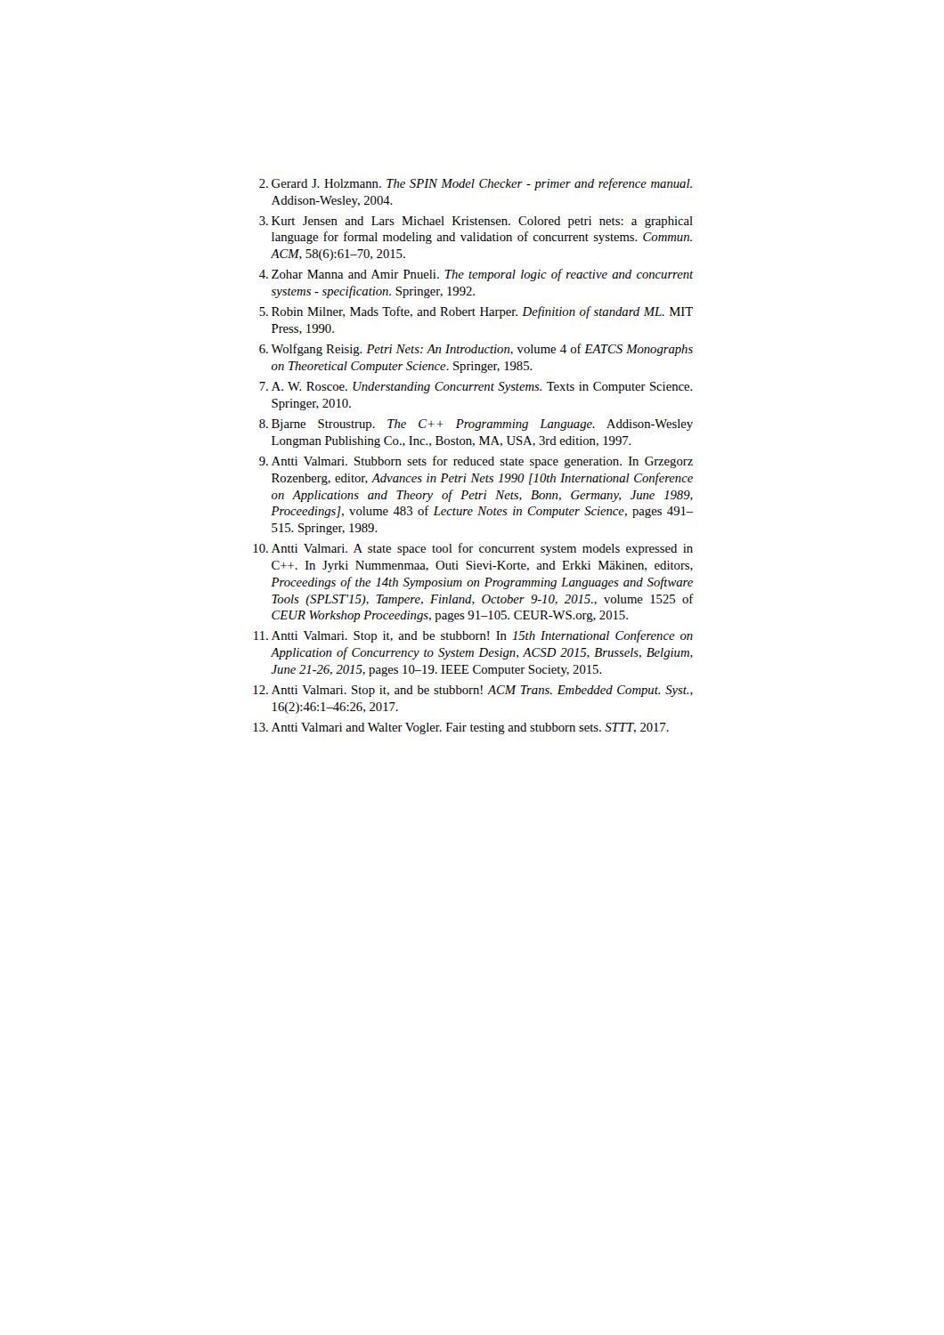2. Gerard J. Holzmann. The SPIN Model Checker - primer and reference manual. Addison-Wesley, 2004.
3. Kurt Jensen and Lars Michael Kristensen. Colored petri nets: a graphical language for formal modeling and validation of concurrent systems. Commun. ACM, 58(6):61–70, 2015.
4. Zohar Manna and Amir Pnueli. The temporal logic of reactive and concurrent systems - specification. Springer, 1992.
5. Robin Milner, Mads Tofte, and Robert Harper. Definition of standard ML. MIT Press, 1990.
6. Wolfgang Reisig. Petri Nets: An Introduction, volume 4 of EATCS Monographs on Theoretical Computer Science. Springer, 1985.
7. A. W. Roscoe. Understanding Concurrent Systems. Texts in Computer Science. Springer, 2010.
8. Bjarne Stroustrup. The C++ Programming Language. Addison-Wesley Longman Publishing Co., Inc., Boston, MA, USA, 3rd edition, 1997.
9. Antti Valmari. Stubborn sets for reduced state space generation. In Grzegorz Rozenberg, editor, Advances in Petri Nets 1990 [10th International Conference on Applications and Theory of Petri Nets, Bonn, Germany, June 1989, Proceedings], volume 483 of Lecture Notes in Computer Science, pages 491–515. Springer, 1989.
10. Antti Valmari. A state space tool for concurrent system models expressed in C++. In Jyrki Nummenmaa, Outi Sievi-Korte, and Erkki Mäkinen, editors, Proceedings of the 14th Symposium on Programming Languages and Software Tools (SPLST'15), Tampere, Finland, October 9-10, 2015., volume 1525 of CEUR Workshop Proceedings, pages 91–105. CEUR-WS.org, 2015.
11. Antti Valmari. Stop it, and be stubborn! In 15th International Conference on Application of Concurrency to System Design, ACSD 2015, Brussels, Belgium, June 21-26, 2015, pages 10–19. IEEE Computer Society, 2015.
12. Antti Valmari. Stop it, and be stubborn! ACM Trans. Embedded Comput. Syst., 16(2):46:1–46:26, 2017.
13. Antti Valmari and Walter Vogler. Fair testing and stubborn sets. STTT, 2017.